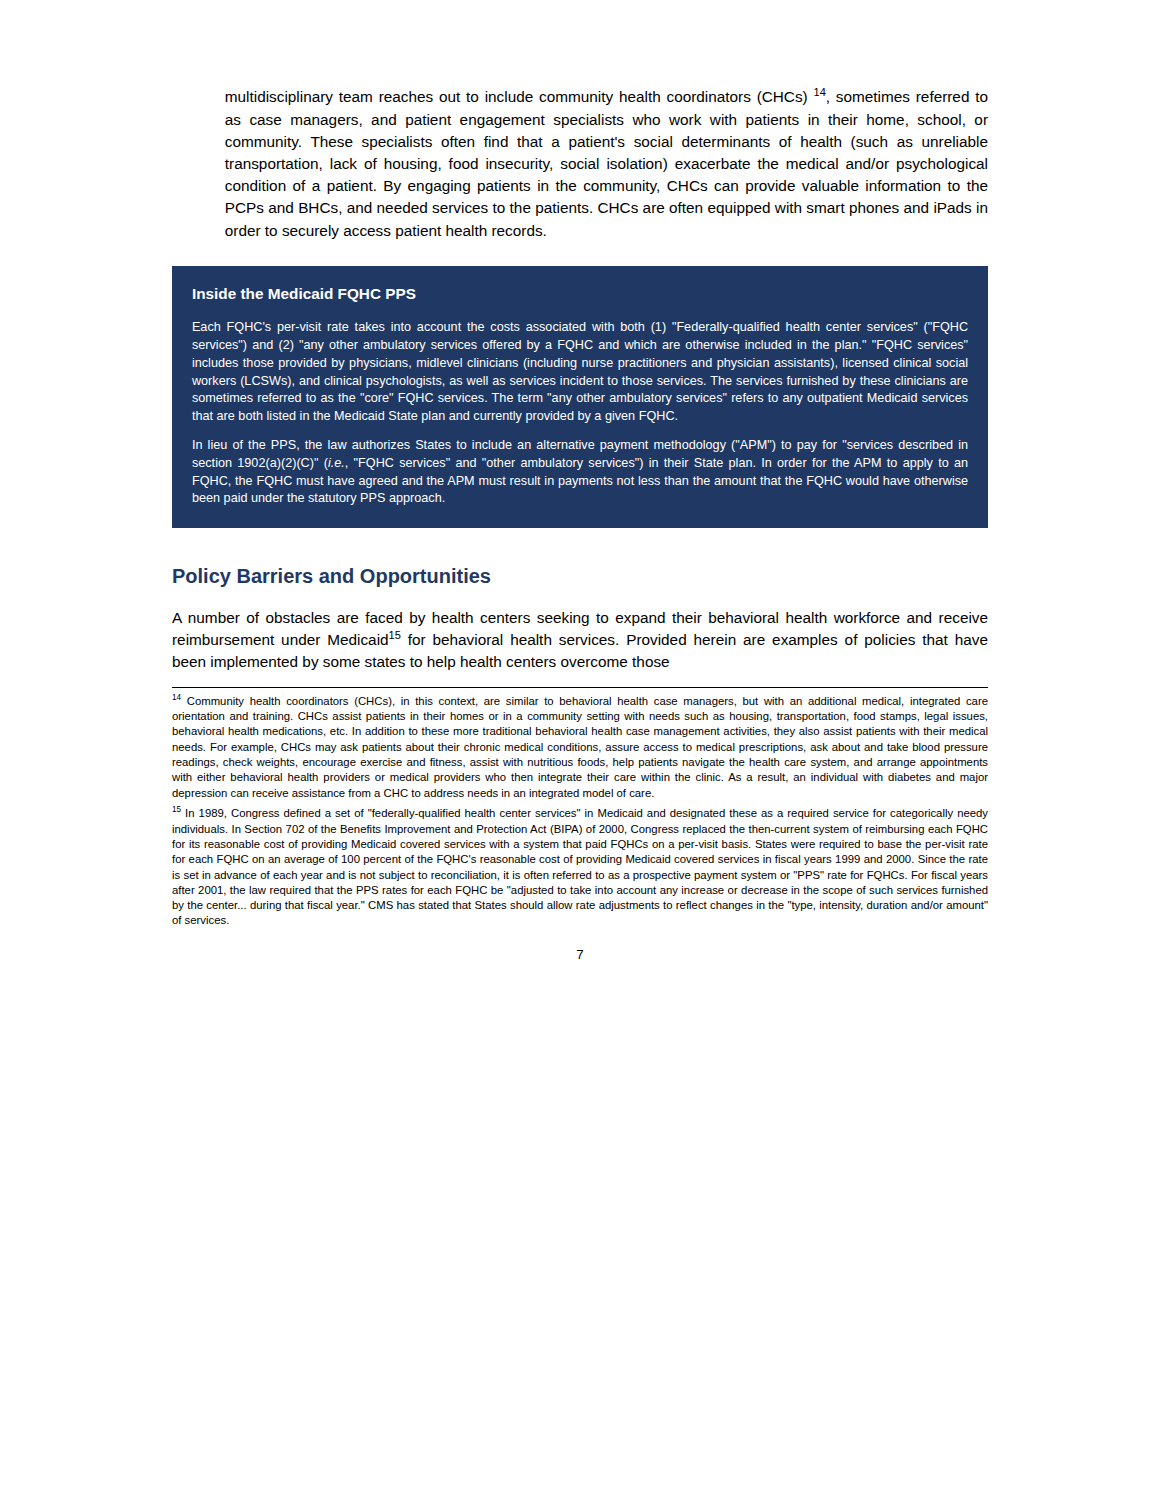multidisciplinary team reaches out to include community health coordinators (CHCs) 14, sometimes referred to as case managers, and patient engagement specialists who work with patients in their home, school, or community. These specialists often find that a patient's social determinants of health (such as unreliable transportation, lack of housing, food insecurity, social isolation) exacerbate the medical and/or psychological condition of a patient. By engaging patients in the community, CHCs can provide valuable information to the PCPs and BHCs, and needed services to the patients. CHCs are often equipped with smart phones and iPads in order to securely access patient health records.
Inside the Medicaid FQHC PPS
Each FQHC's per-visit rate takes into account the costs associated with both (1) "Federally-qualified health center services" ("FQHC services") and (2) "any other ambulatory services offered by a FQHC and which are otherwise included in the plan." "FQHC services" includes those provided by physicians, midlevel clinicians (including nurse practitioners and physician assistants), licensed clinical social workers (LCSWs), and clinical psychologists, as well as services incident to those services. The services furnished by these clinicians are sometimes referred to as the "core" FQHC services. The term "any other ambulatory services" refers to any outpatient Medicaid services that are both listed in the Medicaid State plan and currently provided by a given FQHC.
In lieu of the PPS, the law authorizes States to include an alternative payment methodology ("APM") to pay for "services described in section 1902(a)(2)(C)" (i.e., "FQHC services" and "other ambulatory services") in their State plan. In order for the APM to apply to an FQHC, the FQHC must have agreed and the APM must result in payments not less than the amount that the FQHC would have otherwise been paid under the statutory PPS approach.
Policy Barriers and Opportunities
A number of obstacles are faced by health centers seeking to expand their behavioral health workforce and receive reimbursement under Medicaid15 for behavioral health services. Provided herein are examples of policies that have been implemented by some states to help health centers overcome those
14 Community health coordinators (CHCs), in this context, are similar to behavioral health case managers, but with an additional medical, integrated care orientation and training. CHCs assist patients in their homes or in a community setting with needs such as housing, transportation, food stamps, legal issues, behavioral health medications, etc. In addition to these more traditional behavioral health case management activities, they also assist patients with their medical needs. For example, CHCs may ask patients about their chronic medical conditions, assure access to medical prescriptions, ask about and take blood pressure readings, check weights, encourage exercise and fitness, assist with nutritious foods, help patients navigate the health care system, and arrange appointments with either behavioral health providers or medical providers who then integrate their care within the clinic. As a result, an individual with diabetes and major depression can receive assistance from a CHC to address needs in an integrated model of care.
15 In 1989, Congress defined a set of "federally-qualified health center services" in Medicaid and designated these as a required service for categorically needy individuals. In Section 702 of the Benefits Improvement and Protection Act (BIPA) of 2000, Congress replaced the then-current system of reimbursing each FQHC for its reasonable cost of providing Medicaid covered services with a system that paid FQHCs on a per-visit basis. States were required to base the per-visit rate for each FQHC on an average of 100 percent of the FQHC's reasonable cost of providing Medicaid covered services in fiscal years 1999 and 2000. Since the rate is set in advance of each year and is not subject to reconciliation, it is often referred to as a prospective payment system or "PPS" rate for FQHCs. For fiscal years after 2001, the law required that the PPS rates for each FQHC be "adjusted to take into account any increase or decrease in the scope of such services furnished by the center... during that fiscal year." CMS has stated that States should allow rate adjustments to reflect changes in the "type, intensity, duration and/or amount" of services.
7